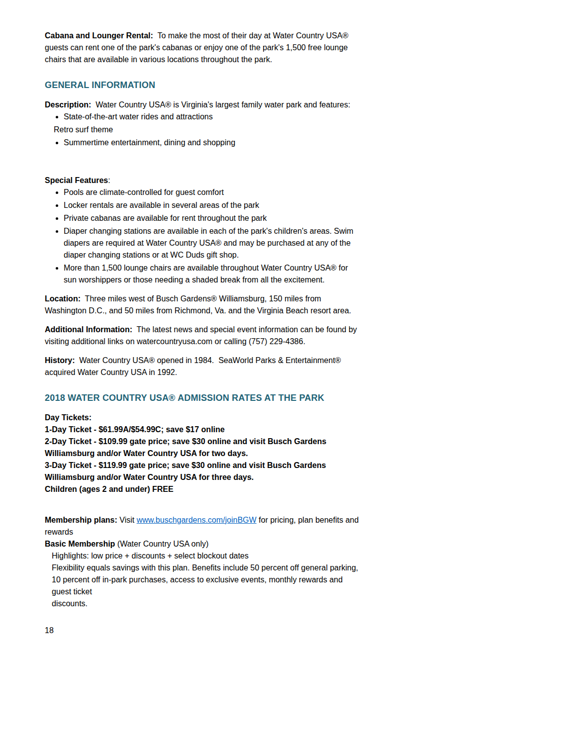Cabana and Lounger Rental: To make the most of their day at Water Country USA® guests can rent one of the park's cabanas or enjoy one of the park's 1,500 free lounge chairs that are available in various locations throughout the park.
GENERAL INFORMATION
Description: Water Country USA® is Virginia's largest family water park and features:
State-of-the-art water rides and attractions
Retro surf theme
Summertime entertainment, dining and shopping
Special Features:
Pools are climate-controlled for guest comfort
Locker rentals are available in several areas of the park
Private cabanas are available for rent throughout the park
Diaper changing stations are available in each of the park's children's areas. Swim diapers are required at Water Country USA® and may be purchased at any of the diaper changing stations or at WC Duds gift shop.
More than 1,500 lounge chairs are available throughout Water Country USA® for sun worshippers or those needing a shaded break from all the excitement.
Location: Three miles west of Busch Gardens® Williamsburg, 150 miles from Washington D.C., and 50 miles from Richmond, Va. and the Virginia Beach resort area.
Additional Information: The latest news and special event information can be found by visiting additional links on watercountryusa.com or calling (757) 229-4386.
History: Water Country USA® opened in 1984. SeaWorld Parks & Entertainment® acquired Water Country USA in 1992.
2018 WATER COUNTRY USA® ADMISSION RATES AT THE PARK
Day Tickets:
1-Day Ticket - $61.99A/$54.99C; save $17 online
2-Day Ticket - $109.99 gate price; save $30 online and visit Busch Gardens Williamsburg and/or Water Country USA for two days.
3-Day Ticket - $119.99 gate price; save $30 online and visit Busch Gardens Williamsburg and/or Water Country USA for three days.
Children (ages 2 and under) FREE
Membership plans: Visit www.buschgardens.com/joinBGW for pricing, plan benefits and rewards
Basic Membership (Water Country USA only)
Highlights: low price + discounts + select blockout dates
Flexibility equals savings with this plan. Benefits include 50 percent off general parking,
10 percent off in-park purchases, access to exclusive events, monthly rewards and guest ticket
discounts.
18